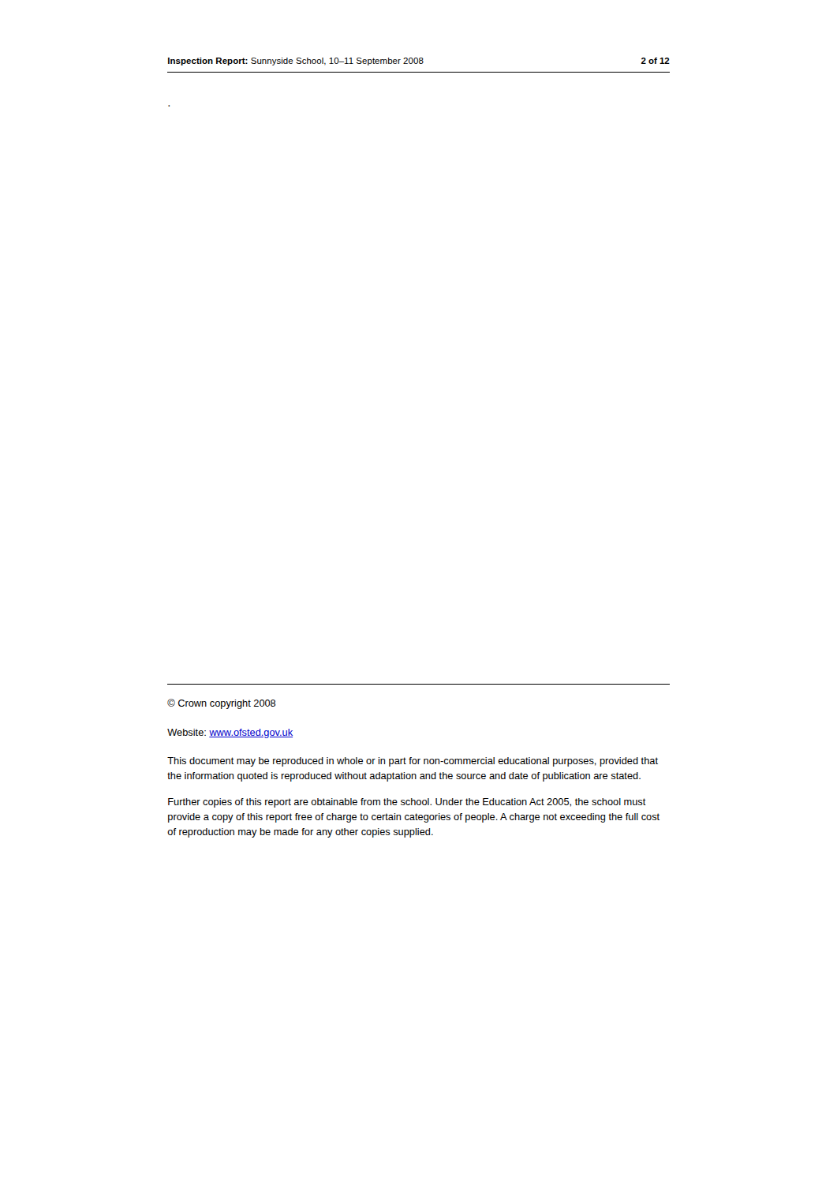Inspection Report: Sunnyside School, 10–11 September 2008
2 of 12
.
© Crown copyright 2008
Website: www.ofsted.gov.uk
This document may be reproduced in whole or in part for non-commercial educational purposes, provided that the information quoted is reproduced without adaptation and the source and date of publication are stated.
Further copies of this report are obtainable from the school. Under the Education Act 2005, the school must provide a copy of this report free of charge to certain categories of people. A charge not exceeding the full cost of reproduction may be made for any other copies supplied.